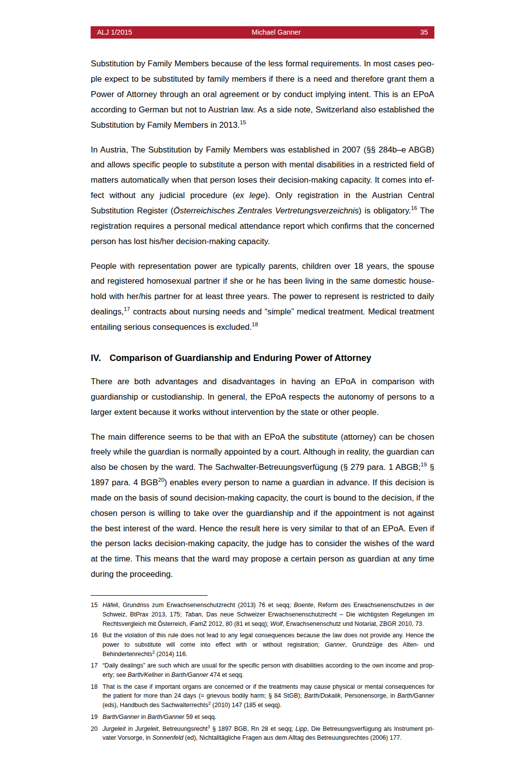ALJ 1/2015
Michael Ganner
35
Substitution by Family Members because of the less formal requirements. In most cases people expect to be substituted by family members if there is a need and therefore grant them a Power of Attorney through an oral agreement or by conduct implying intent. This is an EPoA according to German but not to Austrian law. As a side note, Switzerland also established the Substitution by Family Members in 2013.15
In Austria, The Substitution by Family Members was established in 2007 (§§ 284b–e ABGB) and allows specific people to substitute a person with mental disabilities in a restricted field of matters automatically when that person loses their decision-making capacity. It comes into effect without any judicial procedure (ex lege). Only registration in the Austrian Central Substitution Register (Österreichisches Zentrales Vertretungsverzeichnis) is obligatory.16 The registration requires a personal medical attendance report which confirms that the concerned person has lost his/her decision-making capacity.
People with representation power are typically parents, children over 18 years, the spouse and registered homosexual partner if she or he has been living in the same domestic household with her/his partner for at least three years. The power to represent is restricted to daily dealings,17 contracts about nursing needs and “simple” medical treatment. Medical treatment entailing serious consequences is excluded.18
IV. Comparison of Guardianship and Enduring Power of Attorney
There are both advantages and disadvantages in having an EPoA in comparison with guardianship or custodianship. In general, the EPoA respects the autonomy of persons to a larger extent because it works without intervention by the state or other people.
The main difference seems to be that with an EPoA the substitute (attorney) can be chosen freely while the guardian is normally appointed by a court. Although in reality, the guardian can also be chosen by the ward. The Sachwalter-Betreuungsverfügung (§ 279 para. 1 ABGB;19 § 1897 para. 4 BGB20) enables every person to name a guardian in advance. If this decision is made on the basis of sound decision-making capacity, the court is bound to the decision, if the chosen person is willing to take over the guardianship and if the appointment is not against the best interest of the ward. Hence the result here is very similar to that of an EPoA. Even if the person lacks decision-making capacity, the judge has to consider the wishes of the ward at the time. This means that the ward may propose a certain person as guardian at any time during the proceeding.
15
Häfeli, Grundriss zum Erwachsenenschutzrecht (2013) 76 et seqq; Boente, Reform des Erwachsenenschutzes in der Schweiz, BtPrax 2013, 175; Taban, Das neue Schweizer Erwachsenenschutzrecht – Die wichtigsten Regelungen im Rechtsvergleich mit Österreich, iFamZ 2012, 80 (81 et seqq); Wolf, Erwachsenenschutz und Notariat, ZBGR 2010, 73.
16
But the violation of this rule does not lead to any legal consequences because the law does not provide any. Hence the power to substitute will come into effect with or without registration; Ganner, Grundzüge des Alten- und Behindertenrechts2 (2014) 116.
17
“Daily dealings” are such which are usual for the specific person with disabilities according to the own income and property; see Barth/Kellner in Barth/Ganner 474 et seqq.
18
That is the case if important organs are concerned or if the treatments may cause physical or mental consequences for the patient for more than 24 days (= grievous bodily harm; § 84 StGB); Barth/Dokalik, Personensorge, in Barth/Ganner (eds), Handbuch des Sachwalterrechts2 (2010) 147 (185 et seqq).
19
Barth/Ganner in Barth/Ganner 59 et seqq.
20
Jurgeleit in Jurgeleit, Betreuungsrecht3 § 1897 BGB, Rn 28 et seqq; Lipp, Die Betreuungsverfügung als Instrument privater Vorsorge, in Sonnenfeld (ed), Nichtalltägliche Fragen aus dem Alltag des Betreuungsrechtes (2006) 177.